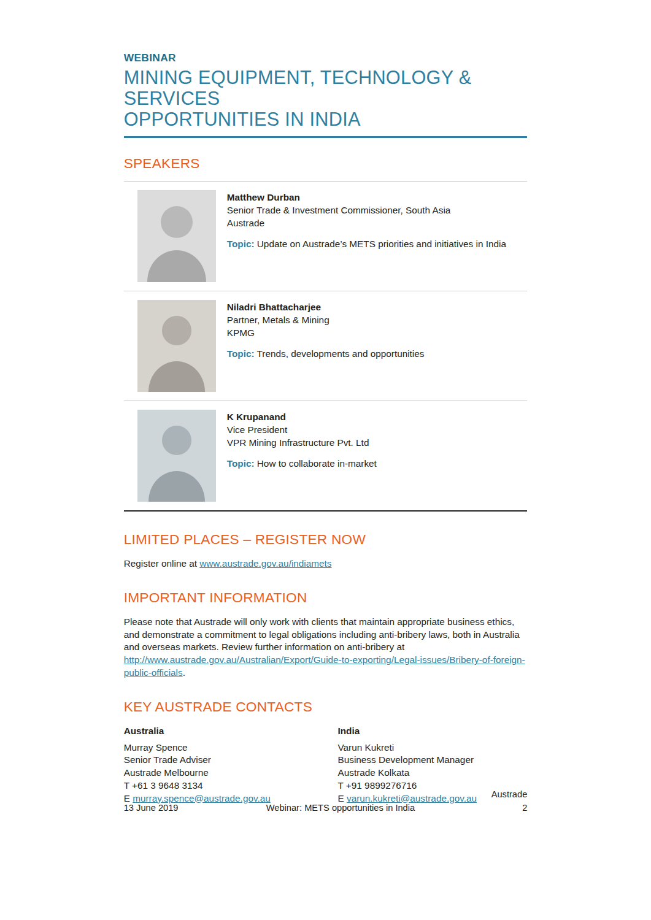WEBINAR
MINING EQUIPMENT, TECHNOLOGY & SERVICES
OPPORTUNITIES IN INDIA
SPEAKERS
Matthew Durban
Senior Trade & Investment Commissioner, South Asia
Austrade
Topic: Update on Austrade’s METS priorities and initiatives in India
Niladri Bhattacharjee
Partner, Metals & Mining
KPMG
Topic: Trends, developments and opportunities
K Krupanand
Vice President
VPR Mining Infrastructure Pvt. Ltd
Topic: How to collaborate in-market
LIMITED PLACES – REGISTER NOW
Register online at www.austrade.gov.au/indiamets
IMPORTANT INFORMATION
Please note that Austrade will only work with clients that maintain appropriate business ethics, and demonstrate a commitment to legal obligations including anti-bribery laws, both in Australia and overseas markets. Review further information on anti-bribery at http://www.austrade.gov.au/Australian/Export/Guide-to-exporting/Legal-issues/Bribery-of-foreign-public-officials.
KEY AUSTRADE CONTACTS
Australia
Murray Spence
Senior Trade Adviser
Austrade Melbourne
T +61 3 9648 3134
E murray.spence@austrade.gov.au
India
Varun Kukreti
Business Development Manager
Austrade Kolkata
T +91 9899276716
E varun.kukreti@austrade.gov.au
Austrade
13 June 2019
Webinar: METS opportunities in India
2